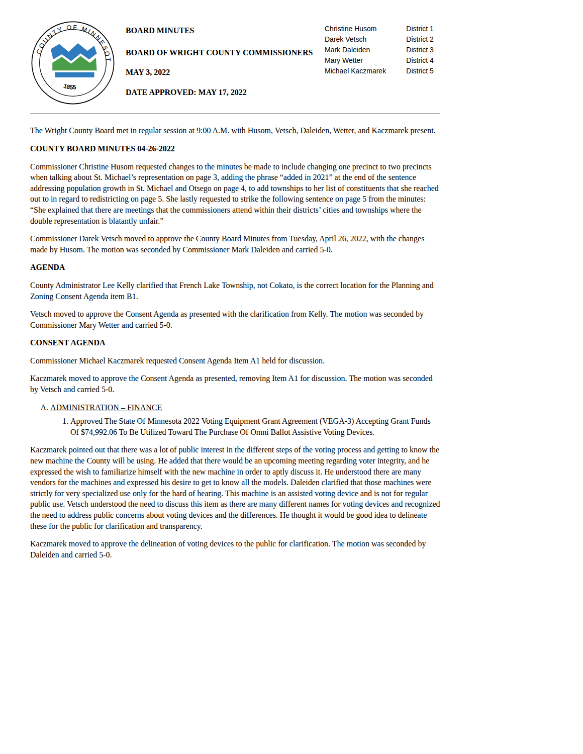BOARD MINUTES
BOARD OF WRIGHT COUNTY COMMISSIONERS
MAY 3, 2022
DATE APPROVED: MAY 17, 2022
| Christine Husom | District 1 |
| Darek Vetsch | District 2 |
| Mark Daleiden | District 3 |
| Mary Wetter | District 4 |
| Michael Kaczmarek | District 5 |
The Wright County Board met in regular session at 9:00 A.M. with Husom, Vetsch, Daleiden, Wetter, and Kaczmarek present.
County Board Minutes 04-26-2022
Commissioner Christine Husom requested changes to the minutes be made to include changing one precinct to two precincts when talking about St. Michael’s representation on page 3, adding the phrase “added in 2021” at the end of the sentence addressing population growth in St. Michael and Otsego on page 4, to add townships to her list of constituents that she reached out to in regard to redistricting on page 5. She lastly requested to strike the following sentence on page 5 from the minutes: “She explained that there are meetings that the commissioners attend within their districts’ cities and townships where the double representation is blatantly unfair.”
Commissioner Darek Vetsch moved to approve the County Board Minutes from Tuesday, April 26, 2022, with the changes made by Husom. The motion was seconded by Commissioner Mark Daleiden and carried 5-0.
Agenda
County Administrator Lee Kelly clarified that French Lake Township, not Cokato, is the correct location for the Planning and Zoning Consent Agenda item B1.
Vetsch moved to approve the Consent Agenda as presented with the clarification from Kelly. The motion was seconded by Commissioner Mary Wetter and carried 5-0.
Consent Agenda
Commissioner Michael Kaczmarek requested Consent Agenda Item A1 held for discussion.
Kaczmarek moved to approve the Consent Agenda as presented, removing Item A1 for discussion. The motion was seconded by Vetsch and carried 5-0.
ADMINISTRATION – FINANCE
Approved The State Of Minnesota 2022 Voting Equipment Grant Agreement (VEGA-3) Accepting Grant Funds Of $74,992.06 To Be Utilized Toward The Purchase Of Omni Ballot Assistive Voting Devices.
Kaczmarek pointed out that there was a lot of public interest in the different steps of the voting process and getting to know the new machine the County will be using. He added that there would be an upcoming meeting regarding voter integrity, and he expressed the wish to familiarize himself with the new machine in order to aptly discuss it. He understood there are many vendors for the machines and expressed his desire to get to know all the models. Daleiden clarified that those machines were strictly for very specialized use only for the hard of hearing. This machine is an assisted voting device and is not for regular public use. Vetsch understood the need to discuss this item as there are many different names for voting devices and recognized the need to address public concerns about voting devices and the differences. He thought it would be good idea to delineate these for the public for clarification and transparency.
Kaczmarek moved to approve the delineation of voting devices to the public for clarification. The motion was seconded by Daleiden and carried 5-0.